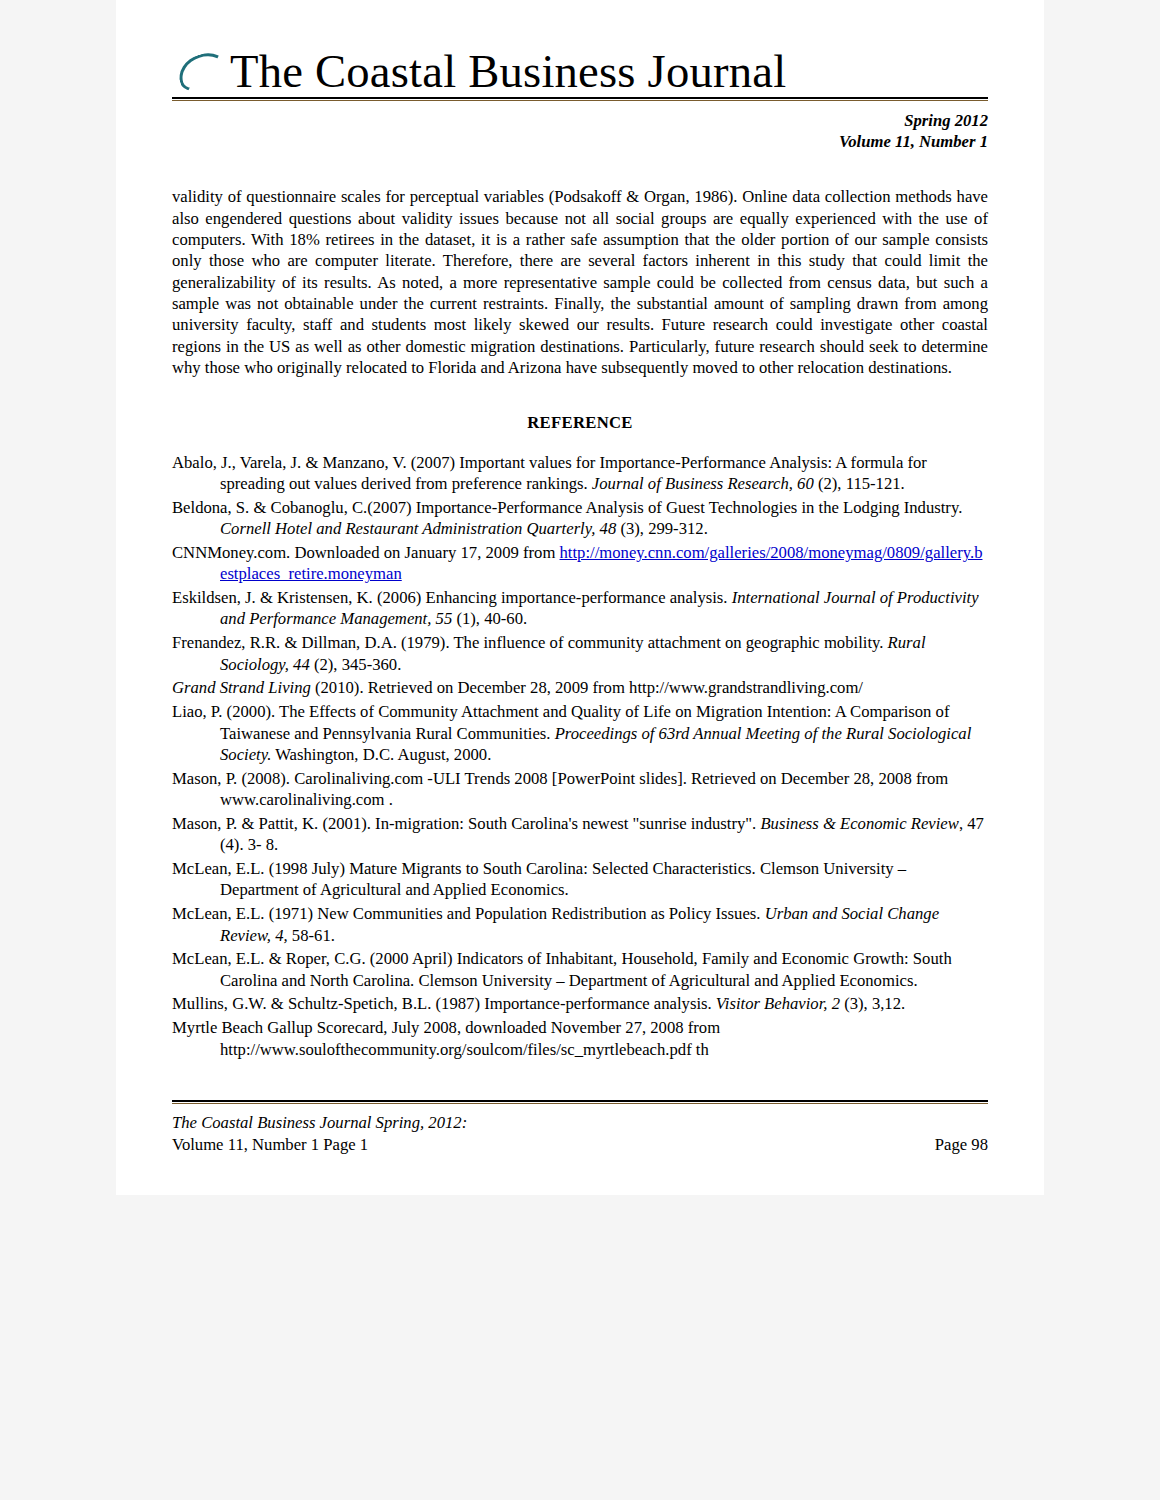The Coastal Business Journal
Spring 2012
Volume 11, Number 1
validity of questionnaire scales for perceptual variables (Podsakoff & Organ, 1986). Online data collection methods have also engendered questions about validity issues because not all social groups are equally experienced with the use of computers. With 18% retirees in the dataset, it is a rather safe assumption that the older portion of our sample consists only those who are computer literate. Therefore, there are several factors inherent in this study that could limit the generalizability of its results. As noted, a more representative sample could be collected from census data, but such a sample was not obtainable under the current restraints. Finally, the substantial amount of sampling drawn from among university faculty, staff and students most likely skewed our results. Future research could investigate other coastal regions in the US as well as other domestic migration destinations. Particularly, future research should seek to determine why those who originally relocated to Florida and Arizona have subsequently moved to other relocation destinations.
REFERENCE
Abalo, J., Varela, J. & Manzano, V. (2007) Important values for Importance-Performance Analysis: A formula for spreading out values derived from preference rankings. Journal of Business Research, 60 (2), 115-121.
Beldona, S. & Cobanoglu, C.(2007) Importance-Performance Analysis of Guest Technologies in the Lodging Industry. Cornell Hotel and Restaurant Administration Quarterly, 48 (3), 299-312.
CNNMoney.com. Downloaded on January 17, 2009 from http://money.cnn.com/galleries/2008/moneymag/0809/gallery.bestplaces_retire.moneyman
Eskildsen, J. & Kristensen, K. (2006) Enhancing importance-performance analysis. International Journal of Productivity and Performance Management, 55 (1), 40-60.
Frenandez, R.R. & Dillman, D.A. (1979). The influence of community attachment on geographic mobility. Rural Sociology, 44 (2), 345-360.
Grand Strand Living (2010). Retrieved on December 28, 2009 from http://www.grandstrandliving.com/
Liao, P. (2000). The Effects of Community Attachment and Quality of Life on Migration Intention: A Comparison of Taiwanese and Pennsylvania Rural Communities. Proceedings of 63rd Annual Meeting of the Rural Sociological Society. Washington, D.C. August, 2000.
Mason, P. (2008). Carolinaliving.com -ULI Trends 2008 [PowerPoint slides]. Retrieved on December 28, 2008 from www.carolinaliving.com .
Mason, P. & Pattit, K. (2001). In-migration: South Carolina's newest "sunrise industry". Business & Economic Review, 47 (4). 3- 8.
McLean, E.L. (1998 July) Mature Migrants to South Carolina: Selected Characteristics. Clemson University – Department of Agricultural and Applied Economics.
McLean, E.L. (1971) New Communities and Population Redistribution as Policy Issues. Urban and Social Change Review, 4, 58-61.
McLean, E.L. & Roper, C.G. (2000 April) Indicators of Inhabitant, Household, Family and Economic Growth: South Carolina and North Carolina. Clemson University – Department of Agricultural and Applied Economics.
Mullins, G.W. & Schultz-Spetich, B.L. (1987) Importance-performance analysis. Visitor Behavior, 2 (3), 3,12.
Myrtle Beach Gallup Scorecard, July 2008, downloaded November 27, 2008 from http://www.soulofthecommunity.org/soulcom/files/sc_myrtlebeach.pdf th
The Coastal Business Journal Spring, 2012:
Volume 11, Number 1 Page 1
Page 98